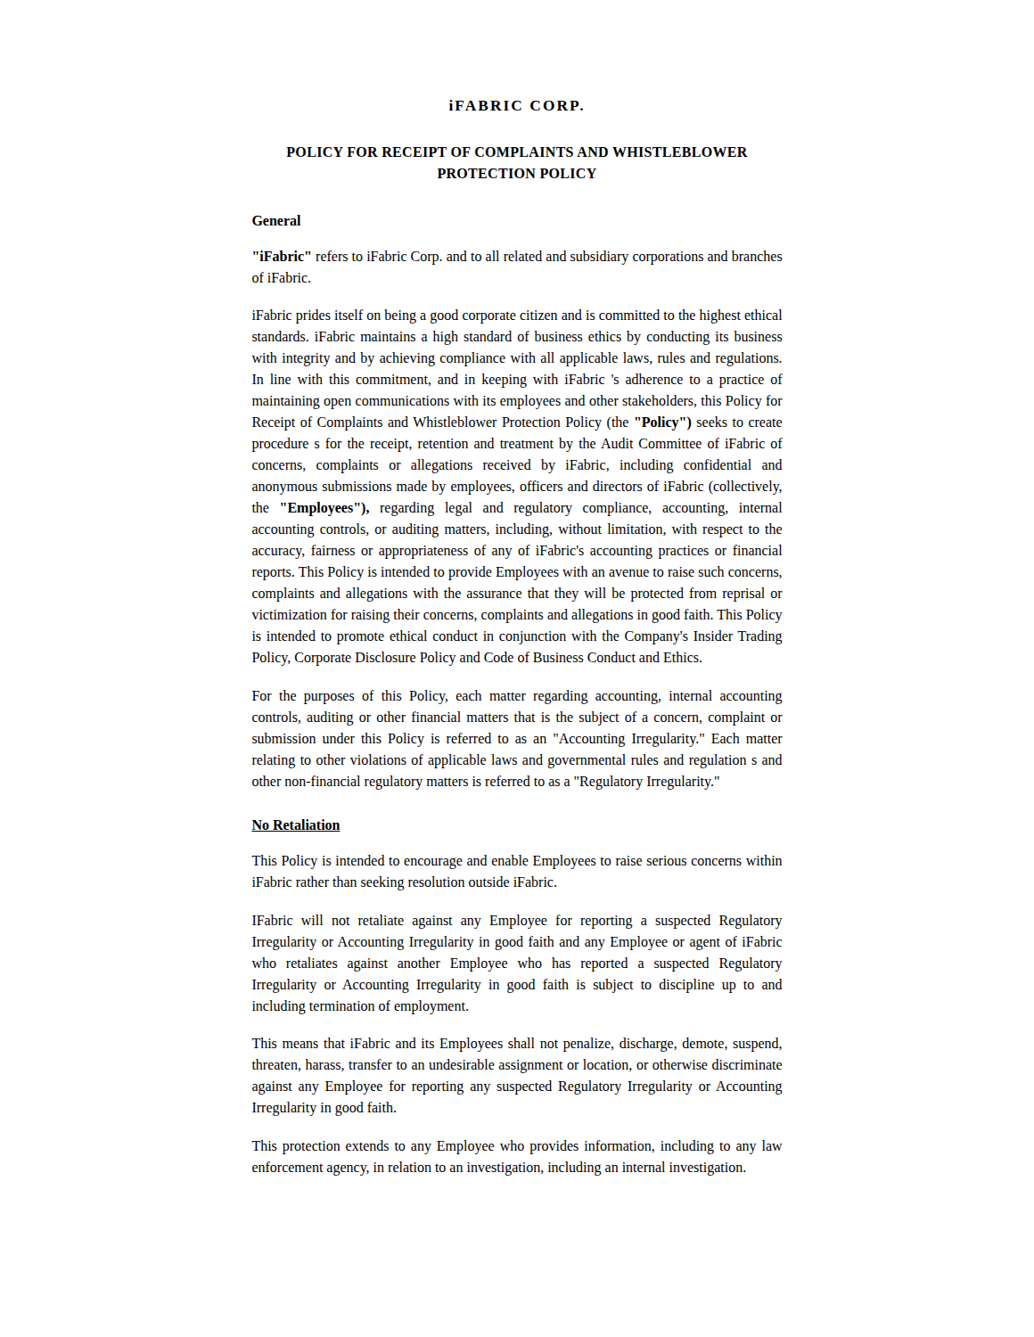iFABRIC CORP.
POLICY FOR RECEIPT OF COMPLAINTS AND WHISTLEBLOWER PROTECTION POLICY
General
"iFabric" refers to iFabric Corp. and to all related and subsidiary corporations and branches of iFabric.
iFabric prides itself on being a good corporate citizen and is committed to the highest ethical standards. iFabric maintains a high standard of business ethics by conducting its business with integrity and by achieving compliance with all applicable laws, rules and regulations. In line with this commitment, and in keeping with iFabric 's adherence to a practice of maintaining open communications with its employees and other stakeholders, this Policy for Receipt of Complaints and Whistleblower Protection Policy (the "Policy") seeks to create procedure s for the receipt, retention and treatment by the Audit Committee of iFabric of concerns, complaints or allegations received by iFabric, including confidential and anonymous submissions made by employees, officers and directors of iFabric (collectively, the "Employees"), regarding legal and regulatory compliance, accounting, internal accounting controls, or auditing matters, including, without limitation, with respect to the accuracy, fairness or appropriateness of any of iFabric's accounting practices or financial reports. This Policy is intended to provide Employees with an avenue to raise such concerns, complaints and allegations with the assurance that they will be protected from reprisal or victimization for raising their concerns, complaints and allegations in good faith. This Policy is intended to promote ethical conduct in conjunction with the Company's Insider Trading Policy, Corporate Disclosure Policy and Code of Business Conduct and Ethics.
For the purposes of this Policy, each matter regarding accounting, internal accounting controls, auditing or other financial matters that is the subject of a concern, complaint or submission under this Policy is referred to as an "Accounting Irregularity." Each matter relating to other violations of applicable laws and governmental rules and regulation s and other non-financial regulatory matters is referred to as a "Regulatory Irregularity."
No Retaliation
This Policy is intended to encourage and enable Employees to raise serious concerns within iFabric rather than seeking resolution outside iFabric.
IFabric will not retaliate against any Employee for reporting a suspected Regulatory Irregularity or Accounting Irregularity in good faith and any Employee or agent of iFabric who retaliates against another Employee who has reported a suspected Regulatory Irregularity or Accounting Irregularity in good faith is subject to discipline up to and including termination of employment.
This means that iFabric and its Employees shall not penalize, discharge, demote, suspend, threaten, harass, transfer to an undesirable assignment or location, or otherwise discriminate against any Employee for reporting any suspected Regulatory Irregularity or Accounting Irregularity in good faith.
This protection extends to any Employee who provides information, including to any law enforcement agency, in relation to an investigation, including an internal investigation.